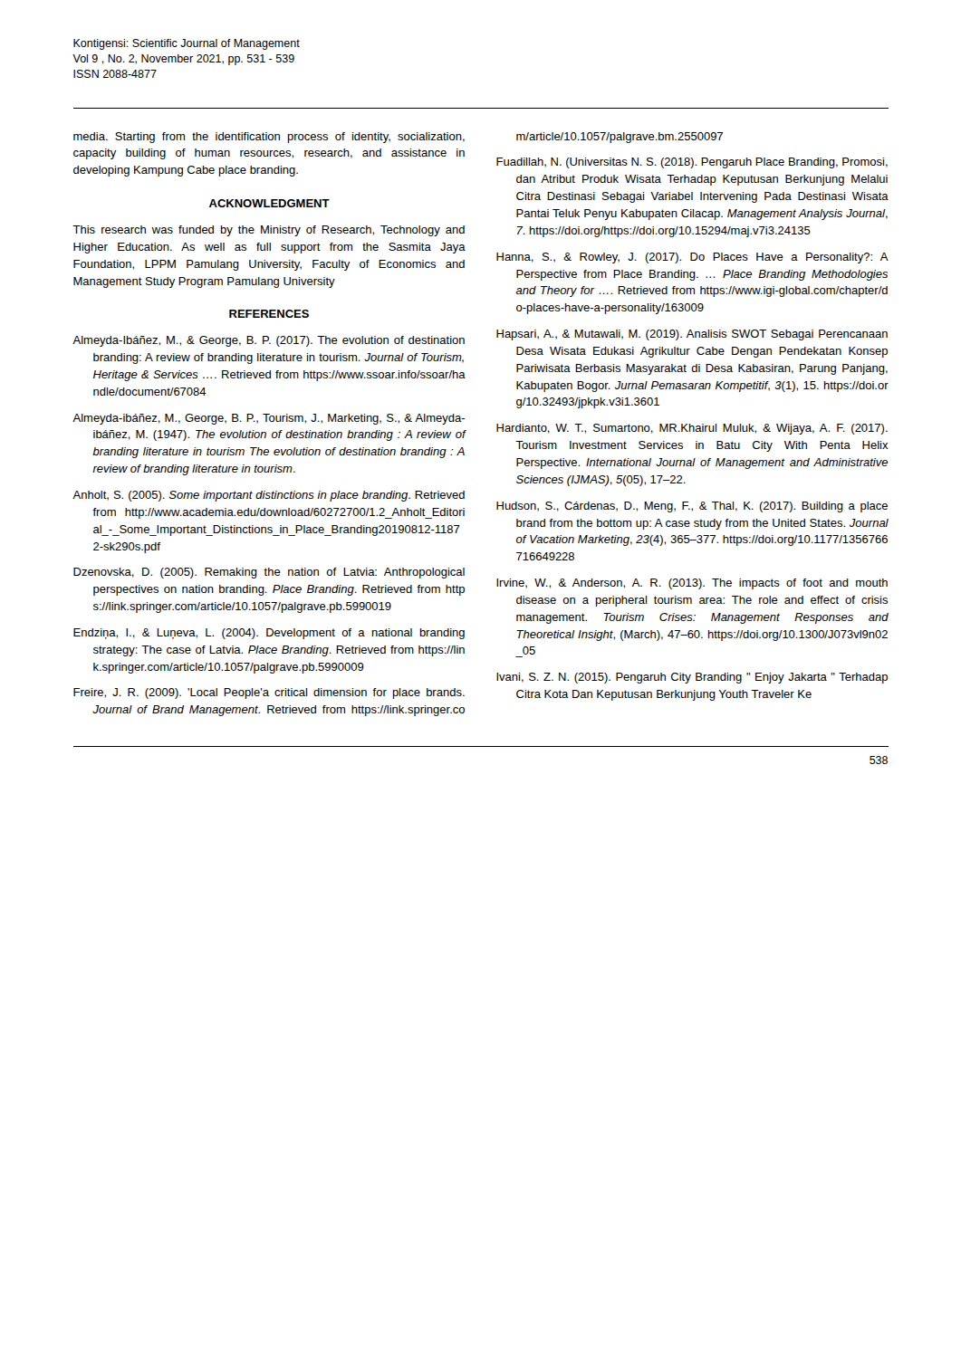Kontigensi: Scientific Journal of Management
Vol 9 , No. 2, November 2021, pp. 531 - 539
ISSN 2088-4877
media. Starting from the identification process of identity, socialization, capacity building of human resources, research, and assistance in developing Kampung Cabe place branding.
Acknowledgment
This research was funded by the Ministry of Research, Technology and Higher Education. As well as full support from the Sasmita Jaya Foundation, LPPM Pamulang University, Faculty of Economics and Management Study Program Pamulang University
References
Almeyda-Ibáñez, M., & George, B. P. (2017). The evolution of destination branding: A review of branding literature in tourism. Journal of Tourism, Heritage & Services …. Retrieved from https://www.ssoar.info/ssoar/handle/document/67084
Almeyda-ibáñez, M., George, B. P., Tourism, J., Marketing, S., & Almeyda-ibáñez, M. (1947). The evolution of destination branding : A review of branding literature in tourism The evolution of destination branding : A review of branding literature in tourism.
Anholt, S. (2005). Some important distinctions in place branding. Retrieved from http://www.academia.edu/download/60272700/1.2_Anholt_Editorial_-_Some_Important_Distinctions_in_Place_Branding20190812-11872-sk290s.pdf
Dzenovska, D. (2005). Remaking the nation of Latvia: Anthropological perspectives on nation branding. Place Branding. Retrieved from https://link.springer.com/article/10.1057/palgrave.pb.5990019
Endziņa, I., & Luņeva, L. (2004). Development of a national branding strategy: The case of Latvia. Place Branding. Retrieved from https://link.springer.com/article/10.1057/palgrave.pb.5990009
Freire, J. R. (2009). 'Local People'a critical dimension for place brands. Journal of Brand Management. Retrieved from https://link.springer.com/article/10.1057/palgrave.bm.2550097
Fuadillah, N. (Universitas N. S. (2018). Pengaruh Place Branding, Promosi, dan Atribut Produk Wisata Terhadap Keputusan Berkunjung Melalui Citra Destinasi Sebagai Variabel Intervening Pada Destinasi Wisata Pantai Teluk Penyu Kabupaten Cilacap. Management Analysis Journal, 7. https://doi.org/https://doi.org/10.15294/maj.v7i3.24135
Hanna, S., & Rowley, J. (2017). Do Places Have a Personality?: A Perspective from Place Branding. … Place Branding Methodologies and Theory for …. Retrieved from https://www.igi-global.com/chapter/do-places-have-a-personality/163009
Hapsari, A., & Mutawali, M. (2019). Analisis SWOT Sebagai Perencanaan Desa Wisata Edukasi Agrikultur Cabe Dengan Pendekatan Konsep Pariwisata Berbasis Masyarakat di Desa Kabasiran, Parung Panjang, Kabupaten Bogor. Jurnal Pemasaran Kompetitif, 3(1), 15. https://doi.org/10.32493/jpkpk.v3i1.3601
Hardianto, W. T., Sumartono, MR.Khairul Muluk, & Wijaya, A. F. (2017). Tourism Investment Services in Batu City With Penta Helix Perspective. International Journal of Management and Administrative Sciences (IJMAS), 5(05), 17–22.
Hudson, S., Cárdenas, D., Meng, F., & Thal, K. (2017). Building a place brand from the bottom up: A case study from the United States. Journal of Vacation Marketing, 23(4), 365–377. https://doi.org/10.1177/1356766716649228
Irvine, W., & Anderson, A. R. (2013). The impacts of foot and mouth disease on a peripheral tourism area: The role and effect of crisis management. Tourism Crises: Management Responses and Theoretical Insight, (March), 47–60. https://doi.org/10.1300/J073vl9n02_05
Ivani, S. Z. N. (2015). Pengaruh City Branding " Enjoy Jakarta " Terhadap Citra Kota Dan Keputusan Berkunjung Youth Traveler Ke
538